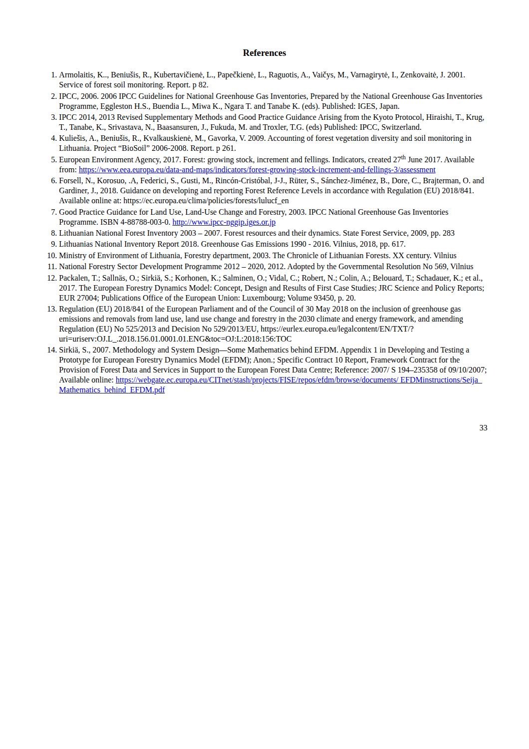References
Armolaitis, K.., Beniušis, R., Kubertavičienė, L., Papečkienė, L., Raguotis, A., Vaičys, M., Varnagirytė, I., Zenkovaitė, J. 2001. Service of forest soil monitoring. Report. p 82.
IPCC, 2006. 2006 IPCC Guidelines for National Greenhouse Gas Inventories, Prepared by the National Greenhouse Gas Inventories Programme, Eggleston H.S., Buendia L., Miwa K., Ngara T. and Tanabe K. (eds). Published: IGES, Japan.
IPCC 2014, 2013 Revised Supplementary Methods and Good Practice Guidance Arising from the Kyoto Protocol, Hiraishi, T., Krug, T., Tanabe, K., Srivastava, N., Baasansuren, J., Fukuda, M. and Troxler, T.G. (eds) Published: IPCC, Switzerland.
Kuliešis, A., Beniušis, R., Kvalkauskienė, M., Gavorka, V. 2009. Accounting of forest vegetation diversity and soil monitoring in Lithuania. Project “BioSoil” 2006-2008. Report. p 261.
European Environment Agency, 2017. Forest: growing stock, increment and fellings. Indicators, created 27th June 2017. Available from: https://www.eea.europa.eu/data-and-maps/indicators/forest-growing-stock-increment-and-fellings-3/assessment
Forsell, N., Korosuo, .A, Federici, S., Gusti, M., Rincón-Cristóbal, J-J., Rüter, S., Sánchez-Jiménez, B., Dore, C., Brajterman, O. and Gardiner, J., 2018. Guidance on developing and reporting Forest Reference Levels in accordance with Regulation (EU) 2018/841. Available online at: https://ec.europa.eu/clima/policies/forests/lulucf_en
Good Practice Guidance for Land Use, Land-Use Change and Forestry, 2003. IPCC National Greenhouse Gas Inventories Programme. ISBN 4-88788-003-0. http://www.ipcc-nggip.iges.or.jp
Lithuanian National Forest Inventory 2003 – 2007. Forest resources and their dynamics. State Forest Service, 2009, pp. 283
Lithuanias National Inventory Report 2018. Greenhouse Gas Emissions 1990 - 2016. Vilnius, 2018, pp. 617.
Ministry of Environment of Lithuania, Forestry department, 2003. The Chronicle of Lithuanian Forests. XX century. Vilnius
National Forestry Sector Development Programme 2012 – 2020, 2012. Adopted by the Governmental Resolution No 569, Vilnius
Packalen, T.; Sallnäs, O.; Sirkiä, S.; Korhonen, K.; Salminen, O.; Vidal, C.; Robert, N.; Colin, A.; Belouard, T.; Schadauer, K.; et al., 2017. The European Forestry Dynamics Model: Concept, Design and Results of First Case Studies; JRC Science and Policy Reports; EUR 27004; Publications Office of the European Union: Luxembourg; Volume 93450, p. 20.
Regulation (EU) 2018/841 of the European Parliament and of the Council of 30 May 2018 on the inclusion of greenhouse gas emissions and removals from land use, land use change and forestry in the 2030 climate and energy framework, and amending Regulation (EU) No 525/2013 and Decision No 529/2013/EU, https://eurlex.europa.eu/legalcontent/EN/TXT/?uri=uriserv:OJ.L_.2018.156.01.0001.01.ENG&toc=OJ:L:2018:156:TOC
Sirkiä, S., 2007. Methodology and System Design—Some Mathematics behind EFDM. Appendix 1 in Developing and Testing a Prototype for European Forestry Dynamics Model (EFDM); Anon.; Specific Contract 10 Report, Framework Contract for the Provision of Forest Data and Services in Support to the European Forest Data Centre; Reference: 2007/ S 194–235358 of 09/10/2007; Available online: https://webgate.ec.europa.eu/CITnet/stash/projects/FISE/repos/efdm/browse/documents/ EFDMinstructions/Seija_Mathematics_behind_EFDM.pdf
33